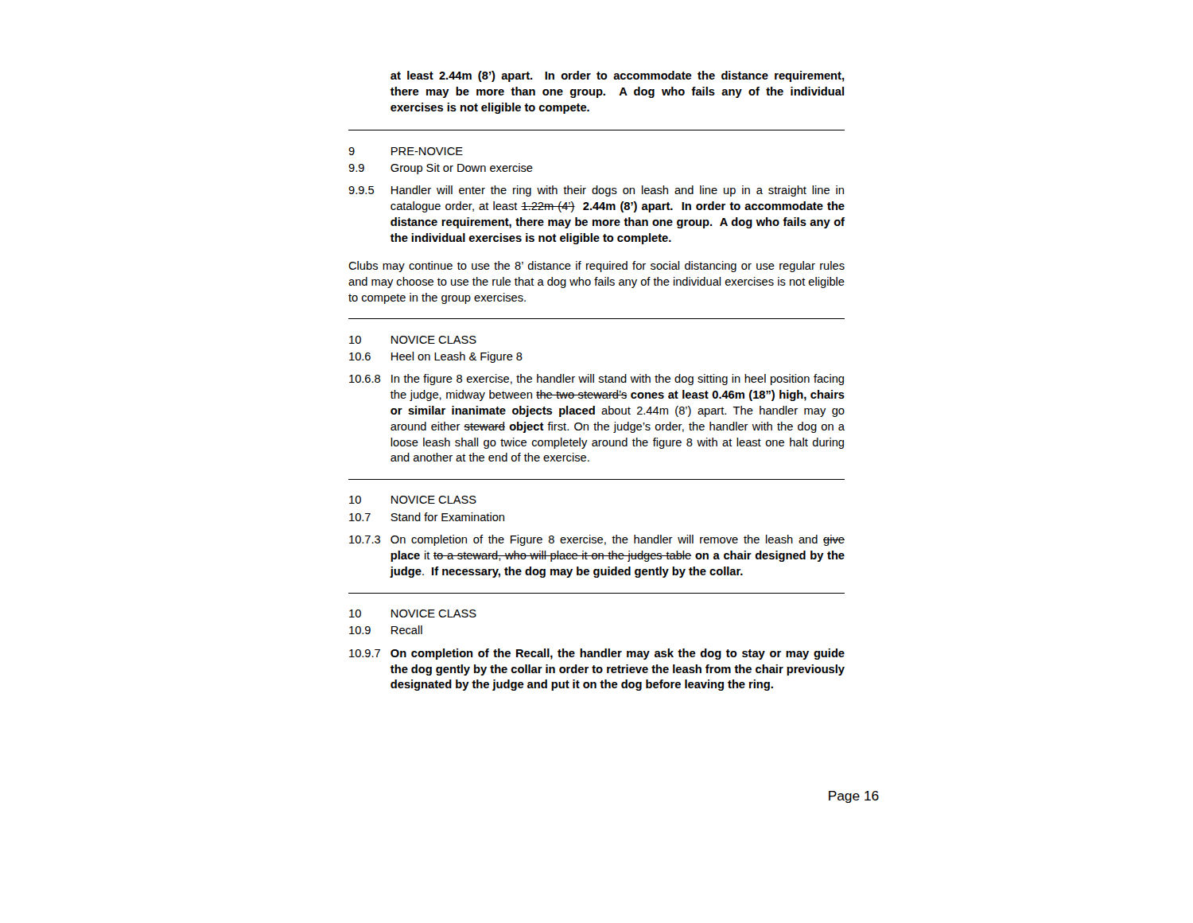at least 2.44m (8’) apart. In order to accommodate the distance requirement, there may be more than one group. A dog who fails any of the individual exercises is not eligible to compete.
9
PRE-NOVICE
9.9
Group Sit or Down exercise
9.9.5
Handler will enter the ring with their dogs on leash and line up in a straight line in catalogue order, at least 1.22m (4’) 2.44m (8’) apart. In order to accommodate the distance requirement, there may be more than one group. A dog who fails any of the individual exercises is not eligible to complete.
Clubs may continue to use the 8’ distance if required for social distancing or use regular rules and may choose to use the rule that a dog who fails any of the individual exercises is not eligible to compete in the group exercises.
10
NOVICE CLASS
10.6
Heel on Leash & Figure 8
10.6.8
In the figure 8 exercise, the handler will stand with the dog sitting in heel position facing the judge, midway between the two steward’s cones at least 0.46m (18”) high, chairs or similar inanimate objects placed about 2.44m (8’) apart. The handler may go around either steward object first. On the judge’s order, the handler with the dog on a loose leash shall go twice completely around the figure 8 with at least one halt during and another at the end of the exercise.
10
NOVICE CLASS
10.7
Stand for Examination
10.7.3
On completion of the Figure 8 exercise, the handler will remove the leash and give place it to a steward, who will place it on the judges table on a chair designed by the judge. If necessary, the dog may be guided gently by the collar.
10
NOVICE CLASS
10.9
Recall
10.9.7
On completion of the Recall, the handler may ask the dog to stay or may guide the dog gently by the collar in order to retrieve the leash from the chair previously designated by the judge and put it on the dog before leaving the ring.
Page 16